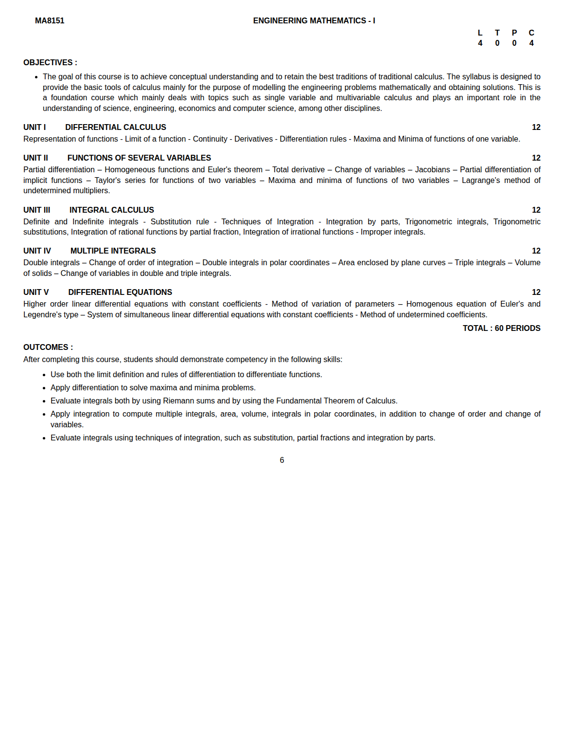MA8151 ENGINEERING MATHEMATICS - I
LTPC
4004
OBJECTIVES :
The goal of this course is to achieve conceptual understanding and to retain the best traditions of traditional calculus. The syllabus is designed to provide the basic tools of calculus mainly for the purpose of modelling the engineering problems mathematically and obtaining solutions. This is a foundation course which mainly deals with topics such as single variable and multivariable calculus and plays an important role in the understanding of science, engineering, economics and computer science, among other disciplines.
UNIT I DIFFERENTIAL CALCULUS 12
Representation of functions - Limit of a function - Continuity - Derivatives - Differentiation rules - Maxima and Minima of functions of one variable.
UNIT II FUNCTIONS OF SEVERAL VARIABLES 12
Partial differentiation – Homogeneous functions and Euler's theorem – Total derivative – Change of variables – Jacobians – Partial differentiation of implicit functions – Taylor's series for functions of two variables – Maxima and minima of functions of two variables – Lagrange's method of undetermined multipliers.
UNIT III INTEGRAL CALCULUS 12
Definite and Indefinite integrals - Substitution rule - Techniques of Integration - Integration by parts, Trigonometric integrals, Trigonometric substitutions, Integration of rational functions by partial fraction, Integration of irrational functions - Improper integrals.
UNIT IV MULTIPLE INTEGRALS 12
Double integrals – Change of order of integration – Double integrals in polar coordinates – Area enclosed by plane curves – Triple integrals – Volume of solids – Change of variables in double and triple integrals.
UNIT V DIFFERENTIAL EQUATIONS 12
Higher order linear differential equations with constant coefficients - Method of variation of parameters – Homogenous equation of Euler's and Legendre's type – System of simultaneous linear differential equations with constant coefficients - Method of undetermined coefficients.
TOTAL : 60 PERIODS
OUTCOMES :
After completing this course, students should demonstrate competency in the following skills:
Use both the limit definition and rules of differentiation to differentiate functions.
Apply differentiation to solve maxima and minima problems.
Evaluate integrals both by using Riemann sums and by using the Fundamental Theorem of Calculus.
Apply integration to compute multiple integrals, area, volume, integrals in polar coordinates, in addition to change of order and change of variables.
Evaluate integrals using techniques of integration, such as substitution, partial fractions and integration by parts.
6